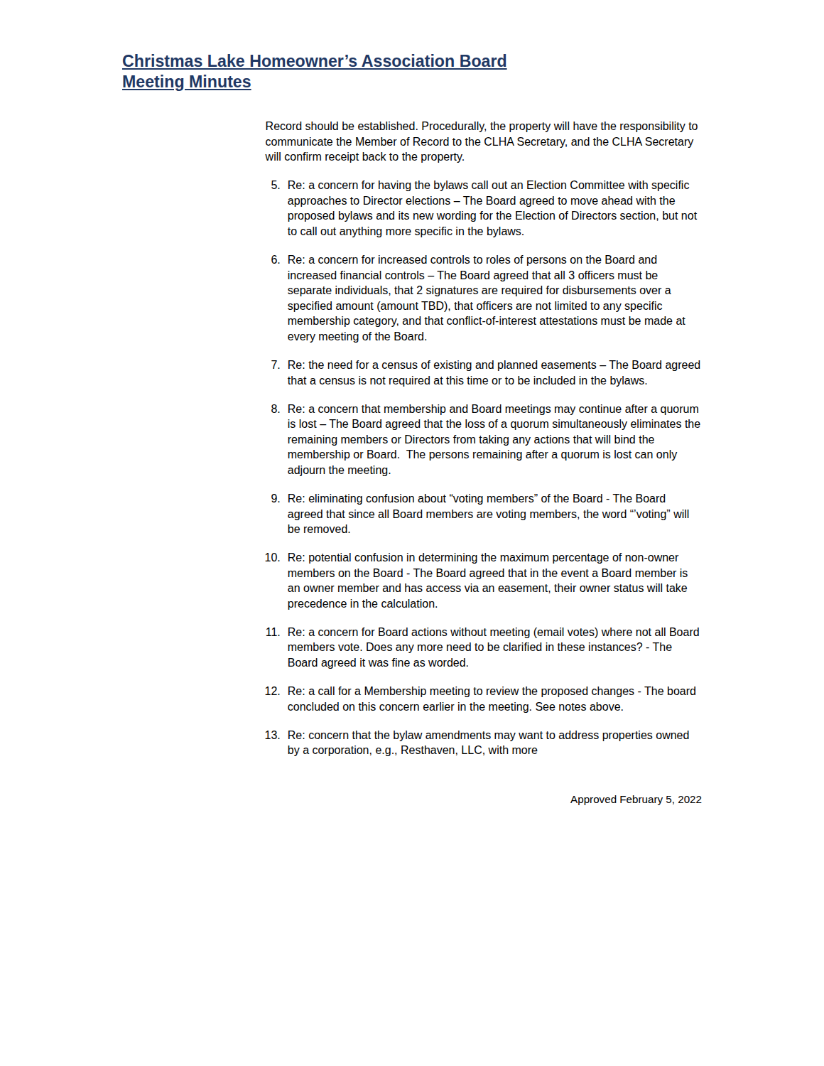Christmas Lake Homeowner’s Association Board
Meeting Minutes
Record should be established. Procedurally, the property will have the responsibility to communicate the Member of Record to the CLHA Secretary, and the CLHA Secretary will confirm receipt back to the property.
Re: a concern for having the bylaws call out an Election Committee with specific approaches to Director elections – The Board agreed to move ahead with the proposed bylaws and its new wording for the Election of Directors section, but not to call out anything more specific in the bylaws.
Re: a concern for increased controls to roles of persons on the Board and increased financial controls – The Board agreed that all 3 officers must be separate individuals, that 2 signatures are required for disbursements over a specified amount (amount TBD), that officers are not limited to any specific membership category, and that conflict-of-interest attestations must be made at every meeting of the Board.
Re: the need for a census of existing and planned easements – The Board agreed that a census is not required at this time or to be included in the bylaws.
Re: a concern that membership and Board meetings may continue after a quorum is lost – The Board agreed that the loss of a quorum simultaneously eliminates the remaining members or Directors from taking any actions that will bind the membership or Board. The persons remaining after a quorum is lost can only adjourn the meeting.
Re: eliminating confusion about “voting members” of the Board - The Board agreed that since all Board members are voting members, the word “’voting” will be removed.
Re: potential confusion in determining the maximum percentage of non-owner members on the Board - The Board agreed that in the event a Board member is an owner member and has access via an easement, their owner status will take precedence in the calculation.
Re: a concern for Board actions without meeting (email votes) where not all Board members vote. Does any more need to be clarified in these instances? - The Board agreed it was fine as worded.
Re: a call for a Membership meeting to review the proposed changes - The board concluded on this concern earlier in the meeting. See notes above.
Re: concern that the bylaw amendments may want to address properties owned by a corporation, e.g., Resthaven, LLC, with more
Approved February 5, 2022